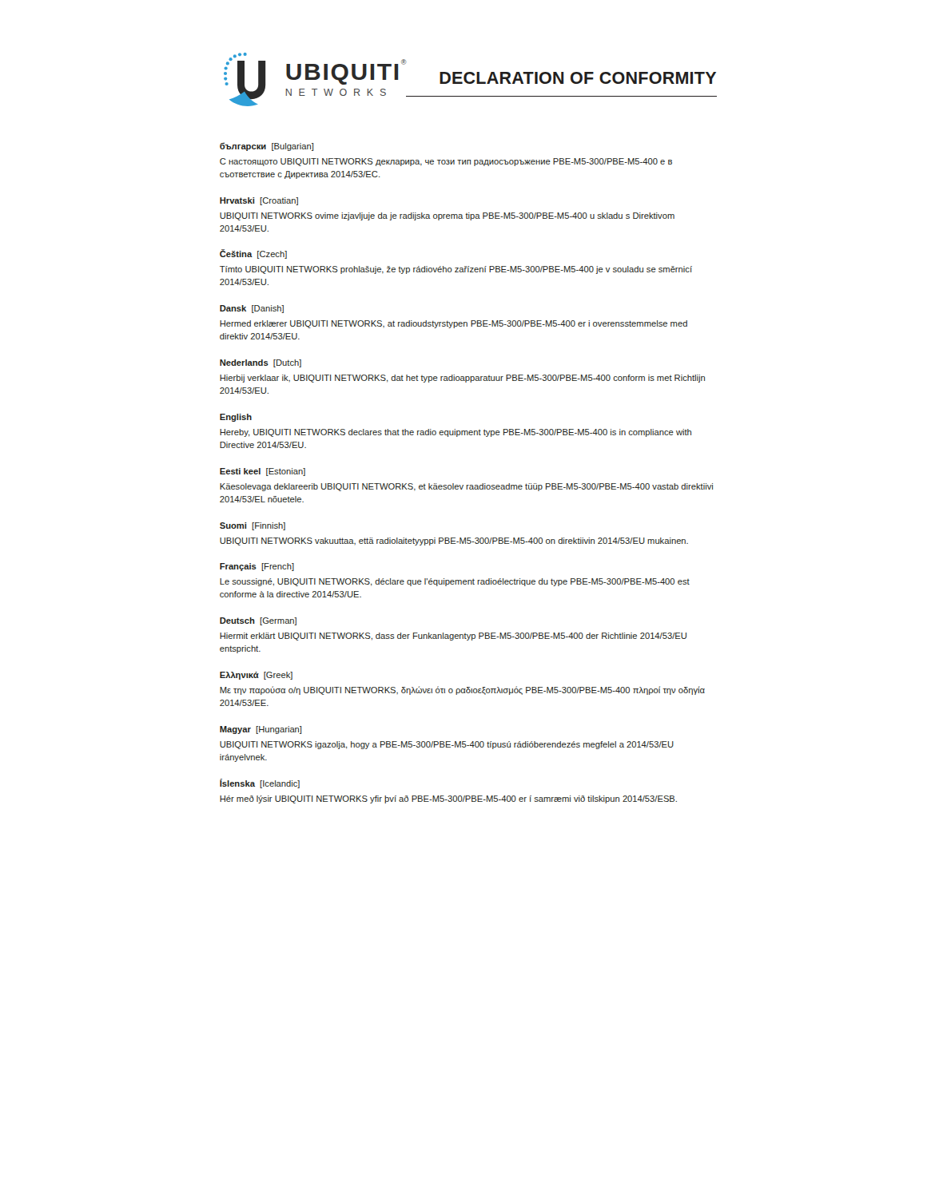UBIQUITI®
NETWORKS
DECLARATION OF CONFORMITY
български [Bulgarian]
С настоящото UBIQUITI NETWORKS декларира, че този тип радиосъоръжение PBE‑M5‑300/PBE‑M5‑400 е в съответствие с Директива 2014/53/ЕС.
Hrvatski [Croatian]
UBIQUITI NETWORKS ovime izjavljuje da je radijska oprema tipa PBE‑M5‑300/PBE‑M5‑400 u skladu s Direktivom 2014/53/EU.
Čeština [Czech]
Tímto UBIQUITI NETWORKS prohlašuje, že typ rádiového zařízení PBE‑M5‑300/PBE‑M5‑400 je v souladu se směrnicí 2014/53/EU.
Dansk [Danish]
Hermed erklærer UBIQUITI NETWORKS, at radioudstyrstypen PBE‑M5‑300/PBE‑M5‑400 er i overensstemmelse med direktiv 2014/53/EU.
Nederlands [Dutch]
Hierbij verklaar ik, UBIQUITI NETWORKS, dat het type radioapparatuur PBE‑M5‑300/PBE‑M5‑400 conform is met Richtlijn 2014/53/EU.
English
Hereby, UBIQUITI NETWORKS declares that the radio equipment type PBE‑M5‑300/PBE‑M5‑400 is in compliance with Directive 2014/53/EU.
Eesti keel [Estonian]
Käesolevaga deklareerib UBIQUITI NETWORKS, et käesolev raadioseadme tüüp PBE‑M5‑300/PBE‑M5‑400 vastab direktiivi 2014/53/EL nõuetele.
Suomi [Finnish]
UBIQUITI NETWORKS vakuuttaa, että radiolaitetyyppi PBE‑M5‑300/PBE‑M5‑400 on direktiivin 2014/53/EU mukainen.
Français [French]
Le soussigné, UBIQUITI NETWORKS, déclare que l'équipement radioélectrique du type PBE‑M5‑300/PBE‑M5‑400 est conforme à la directive 2014/53/UE.
Deutsch [German]
Hiermit erklärt UBIQUITI NETWORKS, dass der Funkanlagentyp PBE‑M5‑300/PBE‑M5‑400 der Richtlinie 2014/53/EU entspricht.
Ελληνικά [Greek]
Με την παρούσα ο/η UBIQUITI NETWORKS, δηλώνει ότι ο ραδιοεξοπλισμός PBE‑M5‑300/PBE‑M5‑400 πληροί την οδηγία 2014/53/ΕΕ.
Magyar [Hungarian]
UBIQUITI NETWORKS igazolja, hogy a PBE‑M5‑300/PBE‑M5‑400 típusú rádióberendezés megfelel a 2014/53/EU irányelvnek.
Íslenska [Icelandic]
Hér með lýsir UBIQUITI NETWORKS yfir því að PBE‑M5‑300/PBE‑M5‑400 er í samræmi við tilskipun 2014/53/ESB.